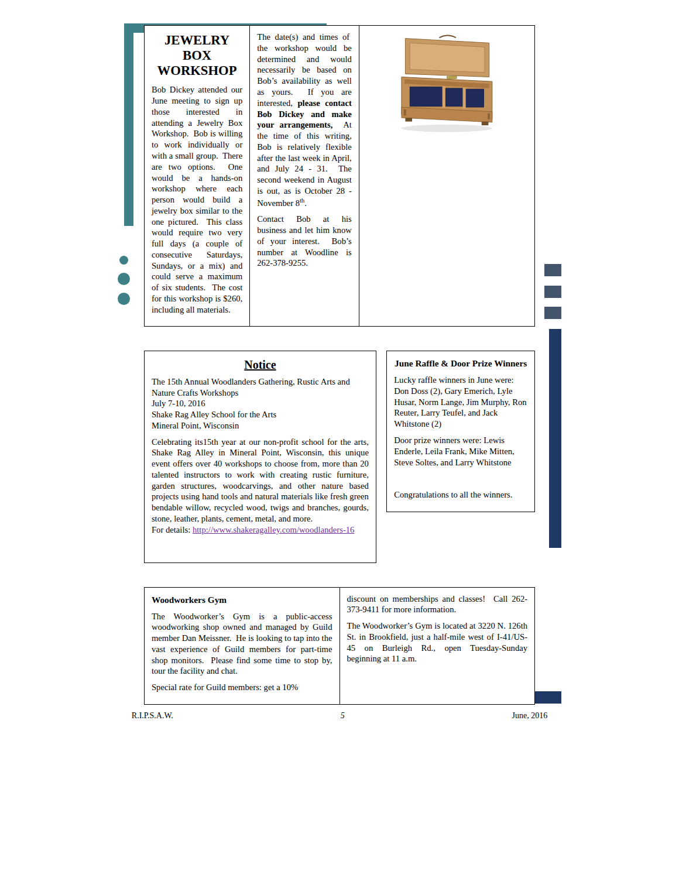| JEWELRY BOX WORKSHOP Bob Dickey attended our June meeting to sign up those interested in attending a Jewelry Box Workshop. Bob is willing to work individually or with a small group. There are two options. One would be a hands-on workshop where each person would build a jewelry box similar to the one pictured. This class would require two very full days (a couple of consecutive Saturdays, Sundays, or a mix) and could serve a maximum of six students. The cost for this workshop is $260, including all materials. | The date(s) and times of the workshop would be determined and would necessarily be based on Bob’s availability as well as yours. If you are interested, please contact Bob Dickey and make your arrangements, At the time of this writing, Bob is relatively flexible after the last week in April, and July 24 - 31. The second weekend in August is out, as is October 28 - November 8 th . Contact Bob at his business and let him know of your interest. Bob’s number at Woodline is 262-378-9255. | |
| Notice The 15th Annual Woodlanders Gathering, Rustic Arts and Nature Crafts Workshops July 7-10, 2016 Shake Rag Alley School for the Arts Mineral Point, Wisconsin Celebrating its15th year at our non-profit school for the arts, Shake Rag Alley in Mineral Point, Wisconsin, this unique event offers over 40 workshops to choose from, more than 20 talented instructors to work with creating rustic furniture, garden structures, woodcarvings, and other nature based projects using hand tools and natural materials like fresh green bendable willow, recycled wood, twigs and branches, gourds, stone, leather, plants, cement, metal, and more. For details: http://www.shakeragalley.com/woodlanders-16 | June Raffle & Door Prize Winners Lucky raffle winners in June were: Don Doss (2), Gary Emerich, Lyle Husar, Norm Lange, Jim Murphy, Ron Reuter, Larry Teufel, and Jack Whitstone (2) Door prize winners were: Lewis Enderle, Leila Frank, Mike Mitten, Steve Soltes, and Larry Whitstone Congratulations to all the winners. |
| Woodworkers Gym The Woodworker’s Gym is a public-access woodworking shop owned and managed by Guild member Dan Meissner. He is looking to tap into the vast experience of Guild members for part-time shop monitors. Please find some time to stop by, tour the facility and chat. Special rate for Guild members: get a 10% | discount on memberships and classes! Call 262-373-9411 for more information. The Woodworker’s Gym is located at 3220 N. 126th St. in Brookfield, just a half-mile west of I-41/US-45 on Burleigh Rd., open Tuesday-Sunday beginning at 11 a.m. |
R.I.P.S.A.W. 5 June, 2016